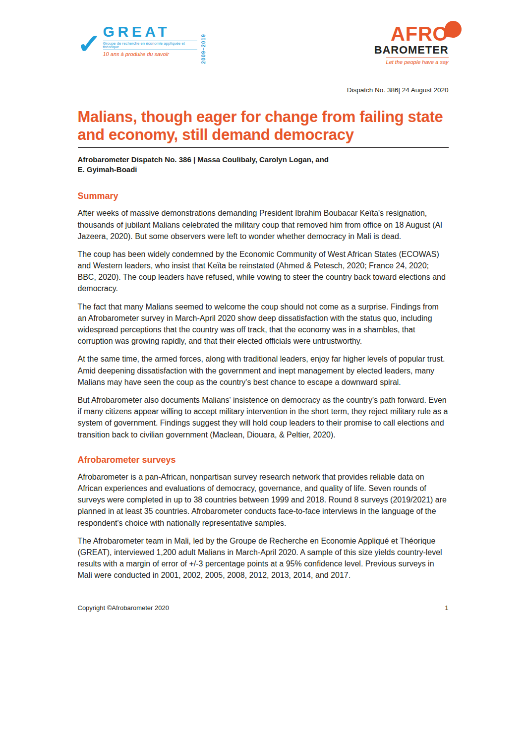✓
GREAT
Groupe de recherche en économie appliquée et théorique
10 ans à produire du savoir
2009–2019
AFR O
BAROMETER
Let the people have a say
Dispatch No. 386| 24 August 2020
Malians, though eager for change from failing state and economy, still demand democracy
Afrobarometer Dispatch No. 386 | Massa Coulibaly, Carolyn Logan, and
E. Gyimah-Boadi
Summary
After weeks of massive demonstrations demanding President Ibrahim Boubacar Keïta's resignation, thousands of jubilant Malians celebrated the military coup that removed him from office on 18 August (Al Jazeera, 2020). But some observers were left to wonder whether democracy in Mali is dead.
The coup has been widely condemned by the Economic Community of West African States (ECOWAS) and Western leaders, who insist that Keïta be reinstated (Ahmed & Petesch, 2020; France 24, 2020; BBC, 2020). The coup leaders have refused, while vowing to steer the country back toward elections and democracy.
The fact that many Malians seemed to welcome the coup should not come as a surprise. Findings from an Afrobarometer survey in March-April 2020 show deep dissatisfaction with the status quo, including widespread perceptions that the country was off track, that the economy was in a shambles, that corruption was growing rapidly, and that their elected officials were untrustworthy.
At the same time, the armed forces, along with traditional leaders, enjoy far higher levels of popular trust. Amid deepening dissatisfaction with the government and inept management by elected leaders, many Malians may have seen the coup as the country's best chance to escape a downward spiral.
But Afrobarometer also documents Malians' insistence on democracy as the country's path forward. Even if many citizens appear willing to accept military intervention in the short term, they reject military rule as a system of government. Findings suggest they will hold coup leaders to their promise to call elections and transition back to civilian government (Maclean, Diouara, & Peltier, 2020).
Afrobarometer surveys
Afrobarometer is a pan-African, nonpartisan survey research network that provides reliable data on African experiences and evaluations of democracy, governance, and quality of life. Seven rounds of surveys were completed in up to 38 countries between 1999 and 2018. Round 8 surveys (2019/2021) are planned in at least 35 countries. Afrobarometer conducts face-to-face interviews in the language of the respondent's choice with nationally representative samples.
The Afrobarometer team in Mali, led by the Groupe de Recherche en Economie Appliqué et Théorique (GREAT), interviewed 1,200 adult Malians in March-April 2020. A sample of this size yields country-level results with a margin of error of +/-3 percentage points at a 95% confidence level. Previous surveys in Mali were conducted in 2001, 2002, 2005, 2008, 2012, 2013, 2014, and 2017.
Copyright ©Afrobarometer 2020 1